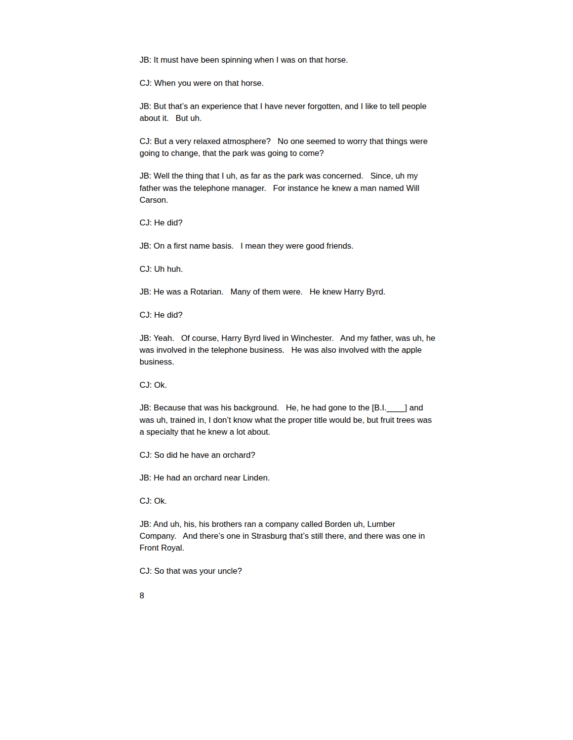JB: It must have been spinning when I was on that horse.
CJ: When you were on that horse.
JB: But that’s an experience that I have never forgotten, and I like to tell people about it. But uh.
CJ: But a very relaxed atmosphere? No one seemed to worry that things were going to change, that the park was going to come?
JB: Well the thing that I uh, as far as the park was concerned. Since, uh my father was the telephone manager. For instance he knew a man named Will Carson.
CJ: He did?
JB: On a first name basis. I mean they were good friends.
CJ: Uh huh.
JB: He was a Rotarian. Many of them were. He knew Harry Byrd.
CJ: He did?
JB: Yeah. Of course, Harry Byrd lived in Winchester. And my father, was uh, he was involved in the telephone business. He was also involved with the apple business.
CJ: Ok.
JB: Because that was his background. He, he had gone to the [B.I.____] and was uh, trained in, I don’t know what the proper title would be, but fruit trees was a specialty that he knew a lot about.
CJ: So did he have an orchard?
JB: He had an orchard near Linden.
CJ: Ok.
JB: And uh, his, his brothers ran a company called Borden uh, Lumber Company. And there’s one in Strasburg that’s still there, and there was one in Front Royal.
CJ: So that was your uncle?
8